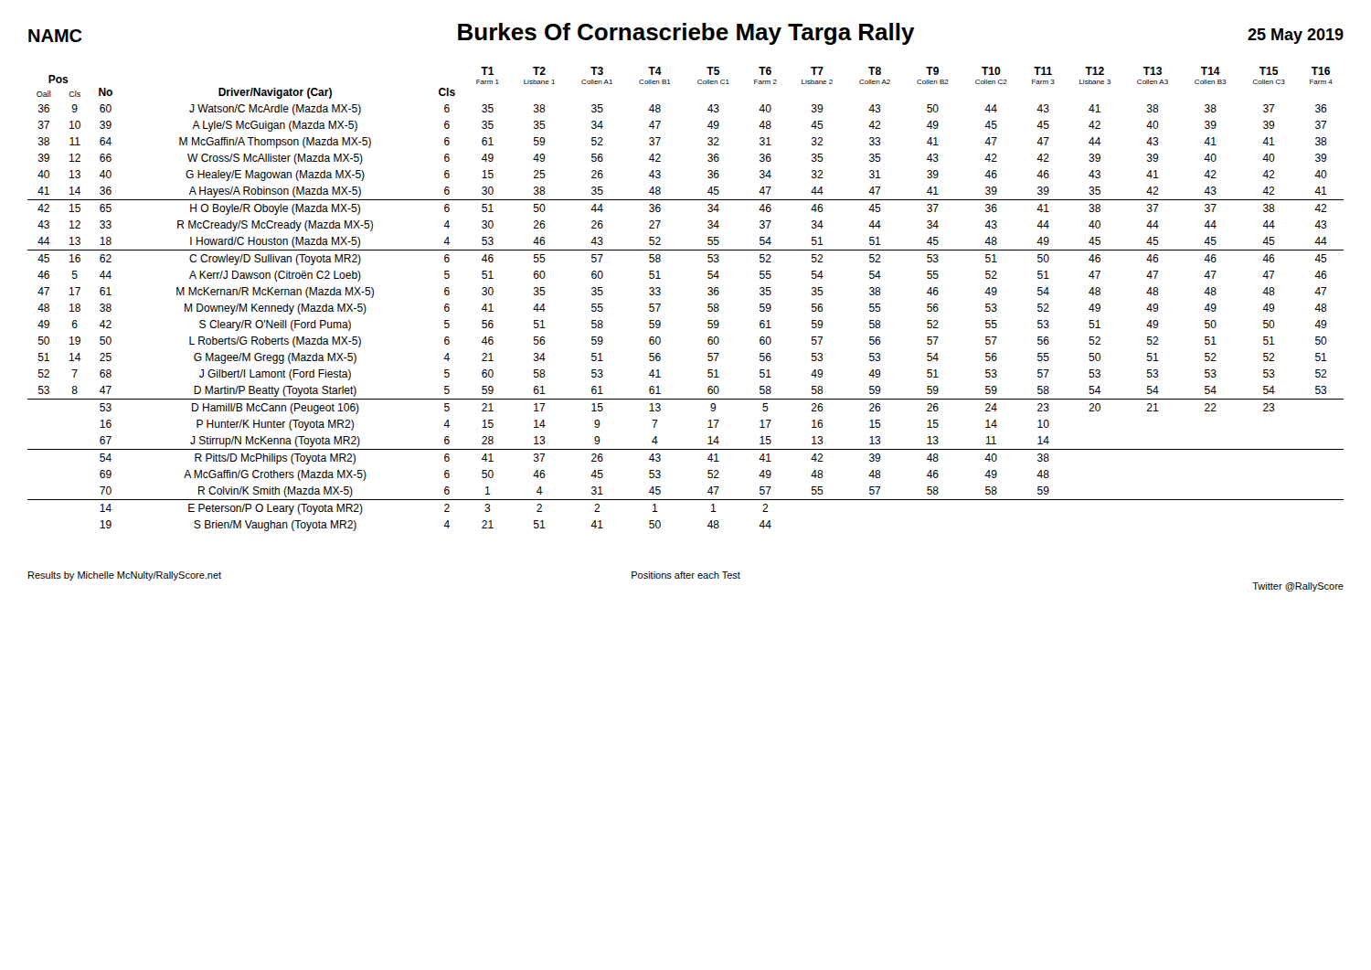NAMC
Burkes Of Cornascriebe May Targa Rally
25 May 2019
| Pos | No | Driver/Navigator (Car) | Cls | T1 Farm 1 | T2 Lisbane 1 | T3 Collen A1 | T4 Collen B1 | T5 Collen C1 | T6 Farm 2 | T7 Lisbane 2 | T8 Collen A2 | T9 Collen B2 | T10 Collen C2 | T11 Farm 3 | T12 Lisbane 3 | T13 Collen A3 | T14 Collen B3 | T15 Collen C3 | T16 Farm 4 |
| --- | --- | --- | --- | --- | --- | --- | --- | --- | --- | --- | --- | --- | --- | --- | --- | --- | --- | --- | --- |
| Oall | Cls |
| 36 | 9 | 60 | J Watson/C McArdle (Mazda MX-5) | 6 | 35 | 38 | 35 | 48 | 43 | 40 | 39 | 43 | 50 | 44 | 43 | 41 | 38 | 38 | 37 | 36 |
| 37 | 10 | 39 | A Lyle/S McGuigan (Mazda MX-5) | 6 | 35 | 35 | 34 | 47 | 49 | 48 | 45 | 42 | 49 | 45 | 45 | 42 | 40 | 39 | 39 | 37 |
| 38 | 11 | 64 | M McGaffin/A Thompson (Mazda MX-5) | 6 | 61 | 59 | 52 | 37 | 32 | 31 | 32 | 33 | 41 | 47 | 47 | 44 | 43 | 41 | 41 | 38 |
| 39 | 12 | 66 | W Cross/S McAllister (Mazda MX-5) | 6 | 49 | 49 | 56 | 42 | 36 | 36 | 35 | 35 | 43 | 42 | 42 | 39 | 39 | 40 | 40 | 39 |
| 40 | 13 | 40 | G Healey/E Magowan (Mazda MX-5) | 6 | 15 | 25 | 26 | 43 | 36 | 34 | 32 | 31 | 39 | 46 | 46 | 43 | 41 | 42 | 42 | 40 |
| 41 | 14 | 36 | A Hayes/A Robinson (Mazda MX-5) | 6 | 30 | 38 | 35 | 48 | 45 | 47 | 44 | 47 | 41 | 39 | 39 | 35 | 42 | 43 | 42 | 41 |
| 42 | 15 | 65 | H O Boyle/R Oboyle (Mazda MX-5) | 6 | 51 | 50 | 44 | 36 | 34 | 46 | 46 | 45 | 37 | 36 | 41 | 38 | 37 | 37 | 38 | 42 |
| 43 | 12 | 33 | R McCready/S McCready (Mazda MX-5) | 4 | 30 | 26 | 26 | 27 | 34 | 37 | 34 | 44 | 34 | 43 | 44 | 40 | 44 | 44 | 44 | 43 |
| 44 | 13 | 18 | I Howard/C Houston (Mazda MX-5) | 4 | 53 | 46 | 43 | 52 | 55 | 54 | 51 | 51 | 45 | 48 | 49 | 45 | 45 | 45 | 45 | 44 |
| 45 | 16 | 62 | C Crowley/D Sullivan (Toyota MR2) | 6 | 46 | 55 | 57 | 58 | 53 | 52 | 52 | 52 | 53 | 51 | 50 | 46 | 46 | 46 | 46 | 45 |
| 46 | 5 | 44 | A Kerr/J Dawson (Citroën C2 Loeb) | 5 | 51 | 60 | 60 | 51 | 54 | 55 | 54 | 54 | 55 | 52 | 51 | 47 | 47 | 47 | 47 | 46 |
| 47 | 17 | 61 | M McKernan/R McKernan (Mazda MX-5) | 6 | 30 | 35 | 35 | 33 | 36 | 35 | 35 | 38 | 46 | 49 | 54 | 48 | 48 | 48 | 48 | 47 |
| 48 | 18 | 38 | M Downey/M Kennedy (Mazda MX-5) | 6 | 41 | 44 | 55 | 57 | 58 | 59 | 56 | 55 | 56 | 53 | 52 | 49 | 49 | 49 | 49 | 48 |
| 49 | 6 | 42 | S Cleary/R O'Neill (Ford Puma) | 5 | 56 | 51 | 58 | 59 | 59 | 61 | 59 | 58 | 52 | 55 | 53 | 51 | 49 | 50 | 50 | 49 |
| 50 | 19 | 50 | L Roberts/G Roberts (Mazda MX-5) | 6 | 46 | 56 | 59 | 60 | 60 | 60 | 57 | 56 | 57 | 57 | 56 | 52 | 52 | 51 | 51 | 50 |
| 51 | 14 | 25 | G Magee/M Gregg (Mazda MX-5) | 4 | 21 | 34 | 51 | 56 | 57 | 56 | 53 | 53 | 54 | 56 | 55 | 50 | 51 | 52 | 52 | 51 |
| 52 | 7 | 68 | J Gilbert/I Lamont (Ford Fiesta) | 5 | 60 | 58 | 53 | 41 | 51 | 51 | 49 | 49 | 51 | 53 | 57 | 53 | 53 | 53 | 53 | 52 |
| 53 | 8 | 47 | D Martin/P Beatty (Toyota Starlet) | 5 | 59 | 61 | 61 | 61 | 60 | 58 | 58 | 59 | 59 | 59 | 58 | 54 | 54 | 54 | 54 | 53 |
| | | 53 | D Hamill/B McCann (Peugeot 106) | 5 | 21 | 17 | 15 | 13 | 9 | 5 | 26 | 26 | 26 | 24 | 23 | 20 | 21 | 22 | 23 | |
| | | 16 | P Hunter/K Hunter (Toyota MR2) | 4 | 15 | 14 | 9 | 7 | 17 | 17 | 16 | 15 | 15 | 14 | 10 | | | | | |
| | | 67 | J Stirrup/N McKenna (Toyota MR2) | 6 | 28 | 13 | 9 | 4 | 14 | 15 | 13 | 13 | 13 | 11 | 14 | | | | | |
| | | 54 | R Pitts/D McPhilips (Toyota MR2) | 6 | 41 | 37 | 26 | 43 | 41 | 41 | 42 | 39 | 48 | 40 | 38 | | | | | |
| | | 69 | A McGaffin/G Crothers (Mazda MX-5) | 6 | 50 | 46 | 45 | 53 | 52 | 49 | 48 | 48 | 46 | 49 | 48 | | | | | |
| | | 70 | R Colvin/K Smith (Mazda MX-5) | 6 | 1 | 4 | 31 | 45 | 47 | 57 | 55 | 57 | 58 | 58 | 59 | | | | | |
| | | 14 | E Peterson/P O Leary (Toyota MR2) | 2 | 3 | 2 | 2 | 1 | 1 | 2 | | | | | | | | | | |
| | | 19 | S Brien/M Vaughan (Toyota MR2) | 4 | 21 | 51 | 41 | 50 | 48 | 44 | | | | | | | | | | |
Results by Michelle McNulty/RallyScore.net
Positions after each Test
Twitter @RallyScore